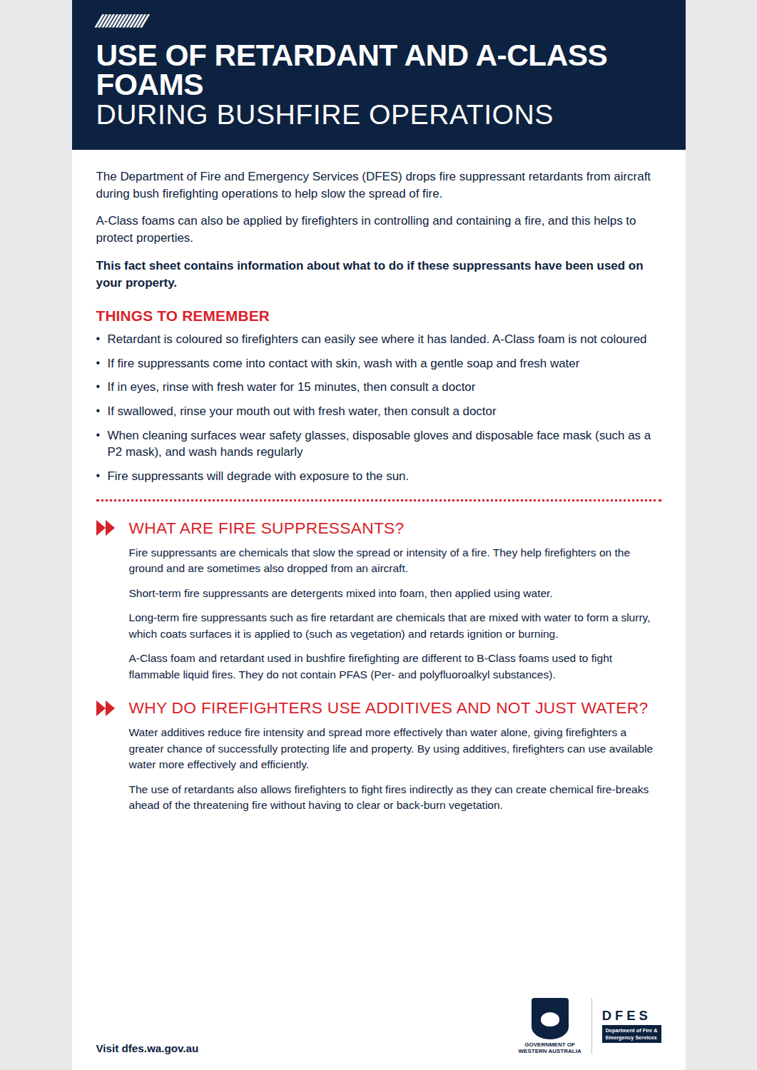//////////////
Use of retardant and A-Class foams During bushfire operations
The Department of Fire and Emergency Services (DFES) drops fire suppressant retardants from aircraft during bush firefighting operations to help slow the spread of fire.
A-Class foams can also be applied by firefighters in controlling and containing a fire, and this helps to protect properties.
This fact sheet contains information about what to do if these suppressants have been used on your property.
Things to remember
Retardant is coloured so firefighters can easily see where it has landed. A-Class foam is not coloured
If fire suppressants come into contact with skin, wash with a gentle soap and fresh water
If in eyes, rinse with fresh water for 15 minutes, then consult a doctor
If swallowed, rinse your mouth out with fresh water, then consult a doctor
When cleaning surfaces wear safety glasses, disposable gloves and disposable face mask (such as a P2 mask), and wash hands regularly
Fire suppressants will degrade with exposure to the sun.
What are fire suppressants?
Fire suppressants are chemicals that slow the spread or intensity of a fire. They help firefighters on the ground and are sometimes also dropped from an aircraft.
Short-term fire suppressants are detergents mixed into foam, then applied using water.
Long-term fire suppressants such as fire retardant are chemicals that are mixed with water to form a slurry, which coats surfaces it is applied to (such as vegetation) and retards ignition or burning.
A-Class foam and retardant used in bushfire firefighting are different to B-Class foams used to fight flammable liquid fires. They do not contain PFAS (Per- and polyfluoroalkyl substances).
Why do firefighters use additives and not just water?
Water additives reduce fire intensity and spread more effectively than water alone, giving firefighters a greater chance of successfully protecting life and property. By using additives, firefighters can use available water more effectively and efficiently.
The use of retardants also allows firefighters to fight fires indirectly as they can create chemical fire-breaks ahead of the threatening fire without having to clear or back-burn vegetation.
Visit dfes.wa.gov.au
Government of
Western Australia
DFES
Department of Fire &
Emergency Services